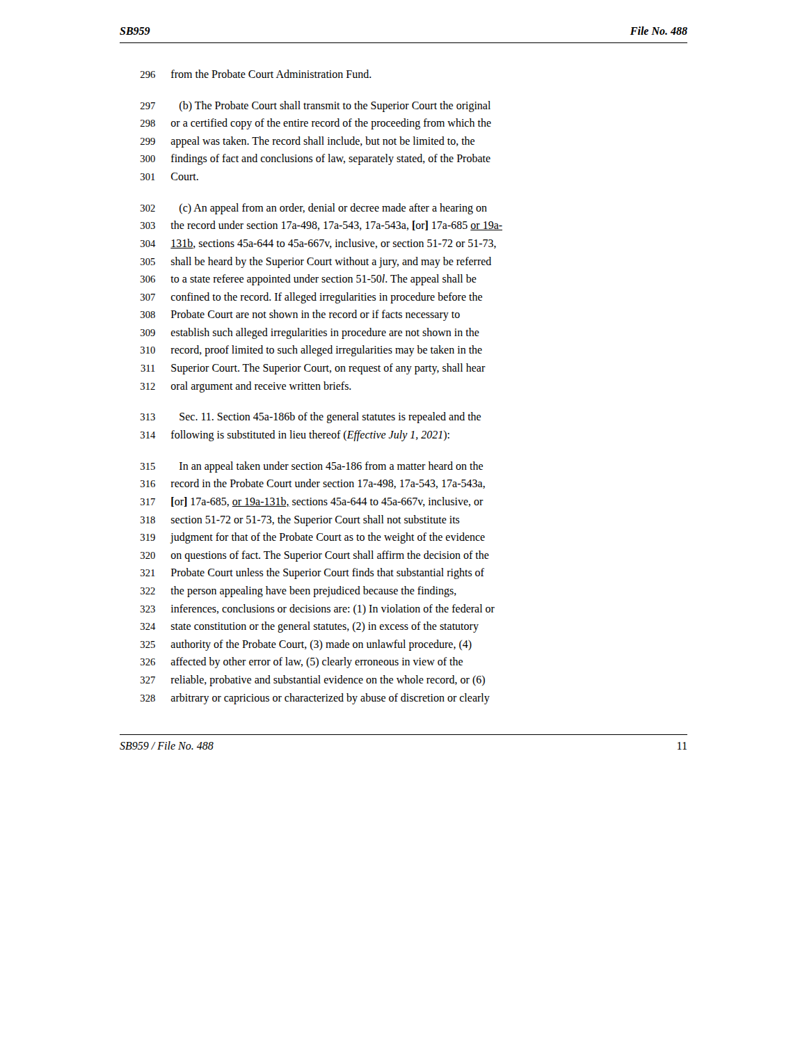SB959 File No. 488
296 from the Probate Court Administration Fund.
297 (b) The Probate Court shall transmit to the Superior Court the original 298 or a certified copy of the entire record of the proceeding from which the 299 appeal was taken. The record shall include, but not be limited to, the 300 findings of fact and conclusions of law, separately stated, of the Probate 301 Court.
302 (c) An appeal from an order, denial or decree made after a hearing on 303 the record under section 17a-498, 17a-543, 17a-543a, [or] 17a-685 or 19a- 304131b, sections 45a-644 to 45a-667v, inclusive, or section 51-72 or 51-73, 305 shall be heard by the Superior Court without a jury, and may be referred 306 to a state referee appointed under section 51-50l. The appeal shall be 307 confined to the record. If alleged irregularities in procedure before the 308 Probate Court are not shown in the record or if facts necessary to 309 establish such alleged irregularities in procedure are not shown in the 310 record, proof limited to such alleged irregularities may be taken in the 311 Superior Court. The Superior Court, on request of any party, shall hear 312 oral argument and receive written briefs.
313 Sec. 11. Section 45a-186b of the general statutes is repealed and the 314 following is substituted in lieu thereof (Effective July 1, 2021):
315 In an appeal taken under section 45a-186 from a matter heard on the 316 record in the Probate Court under section 17a-498, 17a-543, 17a-543a, 317[or] 17a-685, or 19a-131b, sections 45a-644 to 45a-667v, inclusive, or 318 section 51-72 or 51-73, the Superior Court shall not substitute its 319 judgment for that of the Probate Court as to the weight of the evidence 320 on questions of fact. The Superior Court shall affirm the decision of the 321 Probate Court unless the Superior Court finds that substantial rights of 322 the person appealing have been prejudiced because the findings, 323 inferences, conclusions or decisions are: (1) In violation of the federal or 324 state constitution or the general statutes, (2) in excess of the statutory 325 authority of the Probate Court, (3) made on unlawful procedure, (4) 326 affected by other error of law, (5) clearly erroneous in view of the 327 reliable, probative and substantial evidence on the whole record, or (6) 328 arbitrary or capricious or characterized by abuse of discretion or clearly
SB959 / File No. 488 11